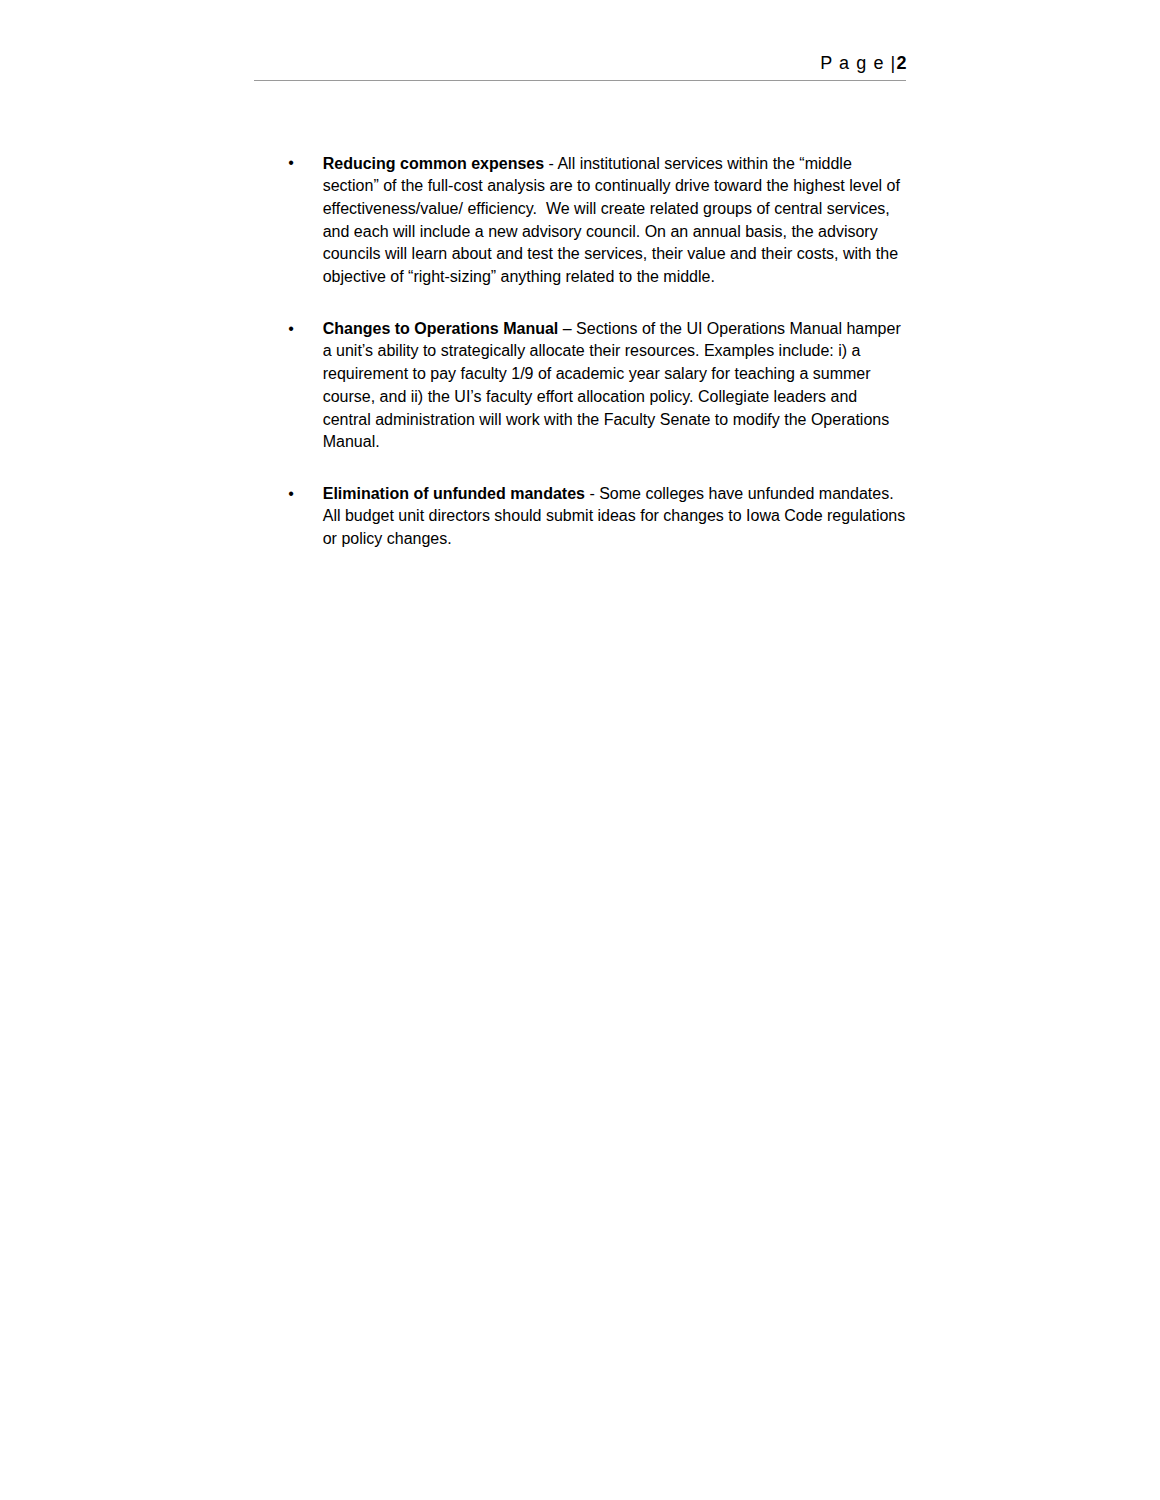P a g e |2
Reducing common expenses - All institutional services within the “middle section” of the full-cost analysis are to continually drive toward the highest level of effectiveness/value/ efficiency. We will create related groups of central services, and each will include a new advisory council. On an annual basis, the advisory councils will learn about and test the services, their value and their costs, with the objective of “right-sizing” anything related to the middle.
Changes to Operations Manual – Sections of the UI Operations Manual hamper a unit’s ability to strategically allocate their resources. Examples include: i) a requirement to pay faculty 1/9 of academic year salary for teaching a summer course, and ii) the UI’s faculty effort allocation policy. Collegiate leaders and central administration will work with the Faculty Senate to modify the Operations Manual.
Elimination of unfunded mandates - Some colleges have unfunded mandates. All budget unit directors should submit ideas for changes to Iowa Code regulations or policy changes.